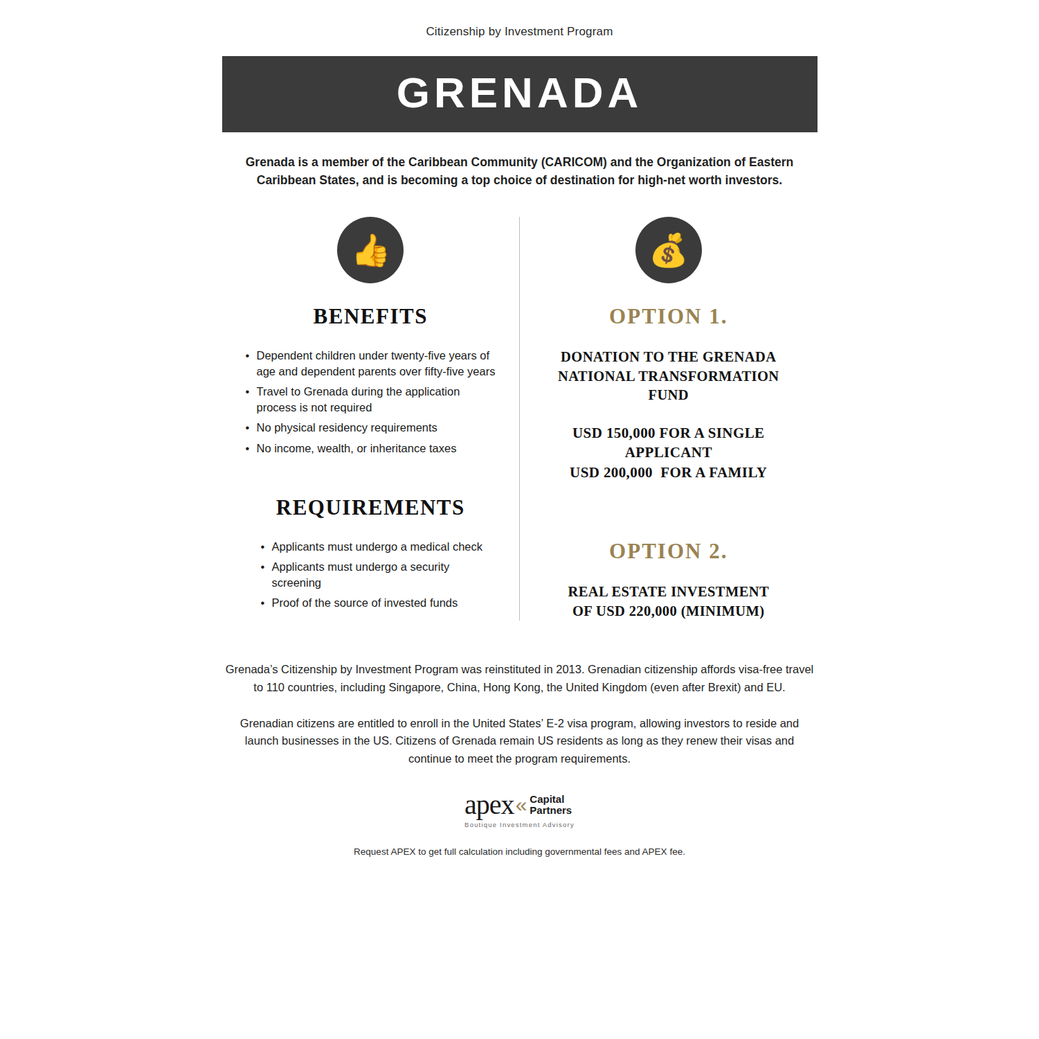Citizenship by Investment Program
GRENADA
Grenada is a member of the Caribbean Community (CARICOM) and the Organization of Eastern Caribbean States, and is becoming a top choice of destination for high-net worth investors.
👍
BENEFITS
Dependent children under twenty-five years of age and dependent parents over fifty-five years
Travel to Grenada during the application process is not required
No physical residency requirements
No income, wealth, or inheritance taxes
REQUIREMENTS
Applicants must undergo a medical check
Applicants must undergo a security screening
Proof of the source of invested funds
💰
OPTION 1.
DONATION TO THE GRENADA
NATIONAL TRANSFORMATION FUND
USD 150,000 FOR A SINGLE APPLICANT
USD 200,000 FOR A FAMILY
OPTION 2.
REAL ESTATE INVESTMENT
OF USD 220,000 (MINIMUM)
Grenada’s Citizenship by Investment Program was reinstituted in 2013. Grenadian citizenship affords visa-free travel to 110 countries, including Singapore, China, Hong Kong, the United Kingdom (even after Brexit) and EU.
Grenadian citizens are entitled to enroll in the United States’ E-2 visa program, allowing investors to reside and launch businesses in the US. Citizens of Grenada remain US residents as long as they renew their visas and continue to meet the program requirements.
apex«Capital
Partners
Boutique Investment Advisory
Request APEX to get full calculation including governmental fees and APEX fee.